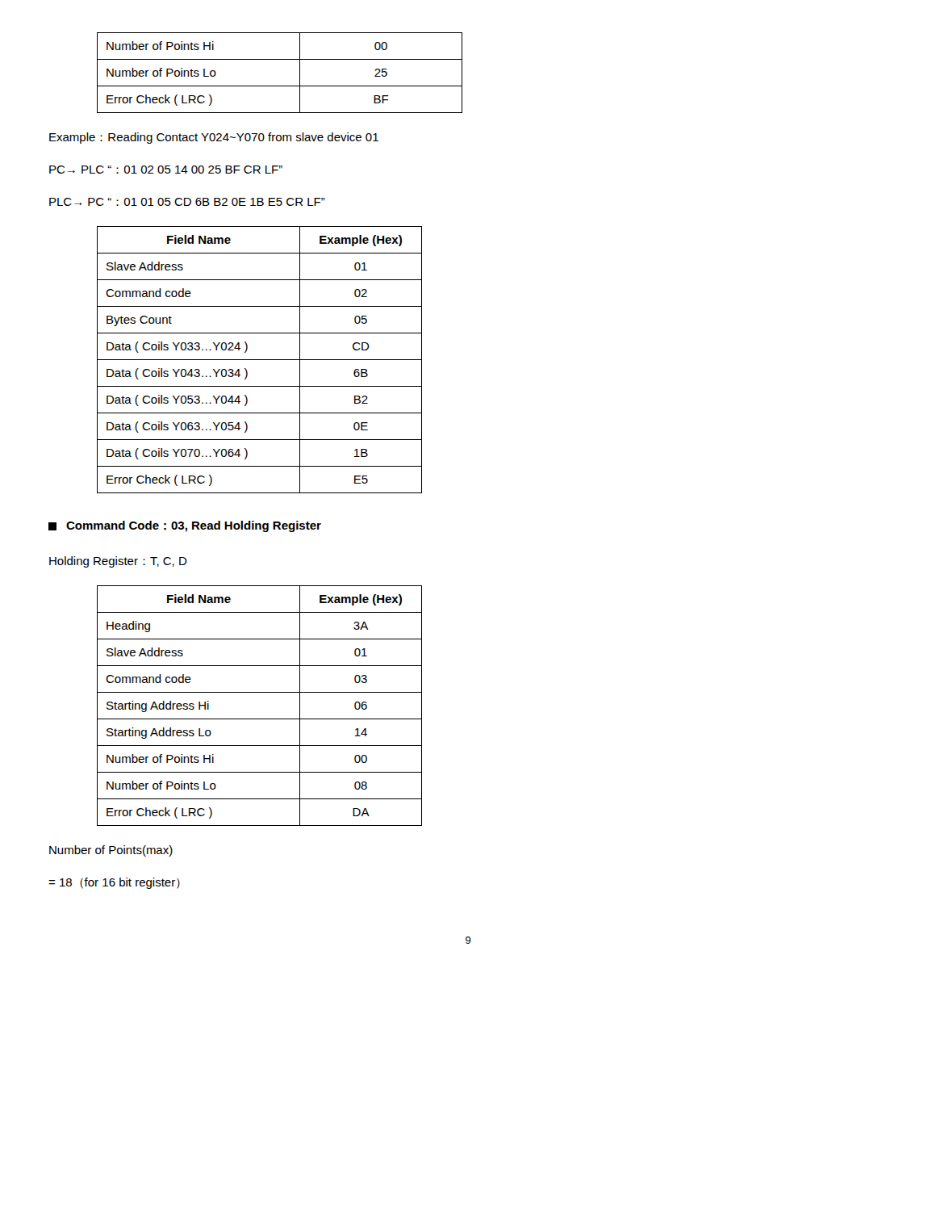| Number of Points Hi | 00 |
| Number of Points Lo | 25 |
| Error Check ( LRC ) | BF |
Example：Reading Contact Y024~Y070 from slave device 01
PC→ PLC “：01 02 05 14 00 25 BF CR LF”
PLC→ PC “：01 01 05 CD 6B B2 0E 1B E5 CR LF”
| Field Name | Example (Hex) |
| --- | --- |
| Slave Address | 01 |
| Command code | 02 |
| Bytes Count | 05 |
| Data ( Coils Y033…Y024 ) | CD |
| Data ( Coils Y043…Y034 ) | 6B |
| Data ( Coils Y053…Y044 ) | B2 |
| Data ( Coils Y063…Y054 ) | 0E |
| Data ( Coils Y070…Y064 ) | 1B |
| Error Check ( LRC ) | E5 |
Command Code：03, Read Holding Register
Holding Register：T, C, D
| Field Name | Example (Hex) |
| --- | --- |
| Heading | 3A |
| Slave Address | 01 |
| Command code | 03 |
| Starting Address Hi | 06 |
| Starting Address Lo | 14 |
| Number of Points Hi | 00 |
| Number of Points Lo | 08 |
| Error Check ( LRC ) | DA |
Number of Points(max)
= 18（for 16 bit register）
9